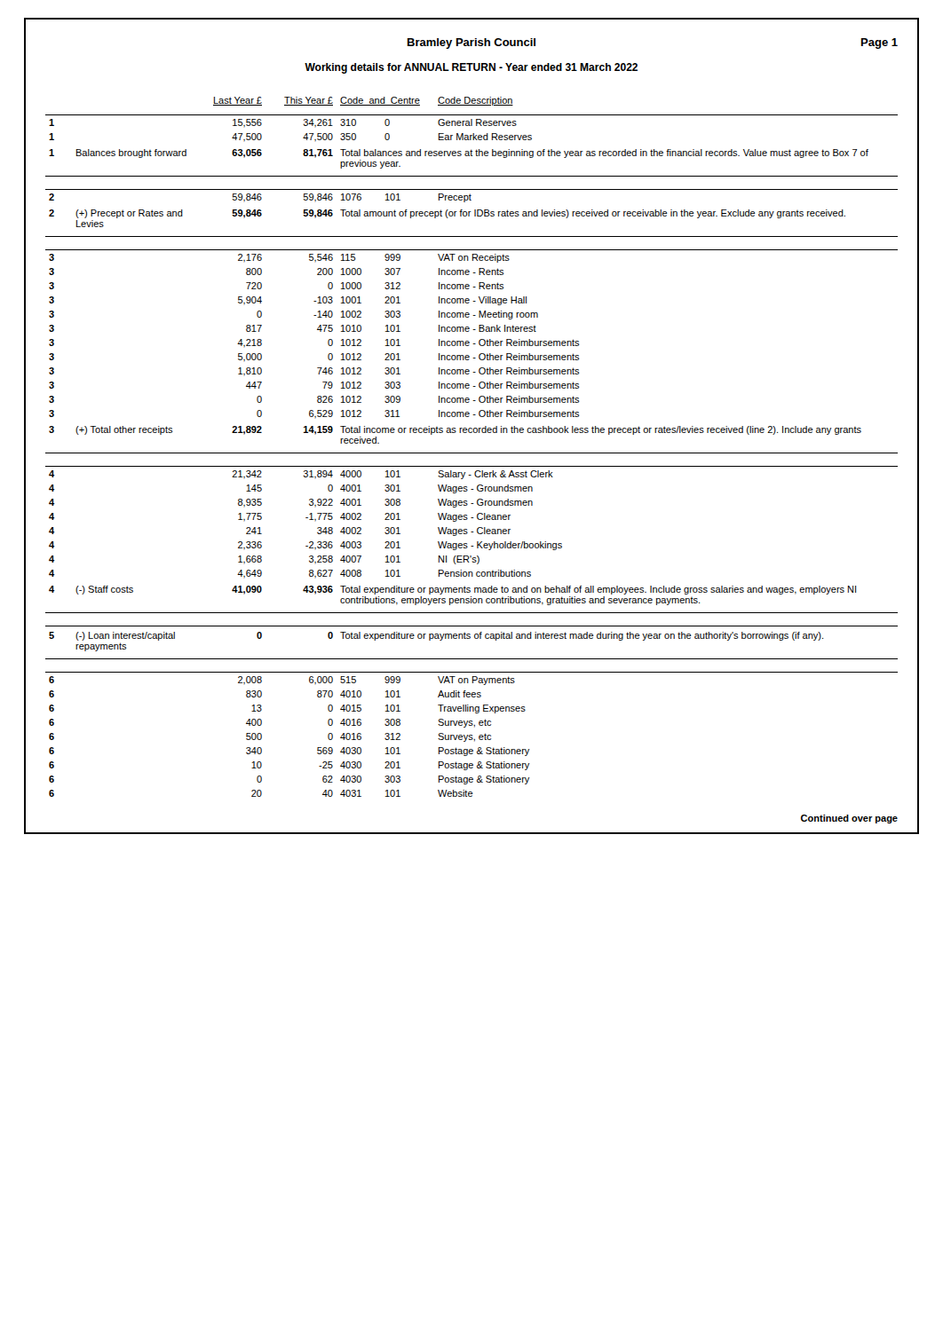Bramley Parish Council Page 1
Working details for ANNUAL RETURN - Year ended 31 March 2022
| | | Last Year £ | This Year £ | Code and Centre | Code Description |
| --- | --- | --- | --- | --- | --- |
| 1 | | 15,556 | 34,261 | 310 | 0 | General Reserves |
| 1 | | 47,500 | 47,500 | 350 | 0 | Ear Marked Reserves |
| 1 | Balances brought forward | 63,056 | 81,761 | Total balances and reserves at the beginning of the year as recorded in the financial records. Value must agree to Box 7 of previous year. |
| 2 | | 59,846 | 59,846 | 1076 | 101 | Precept |
| 2 | (+) Precept or Rates and Levies | 59,846 | 59,846 | Total amount of precept (or for IDBs rates and levies) received or receivable in the year. Exclude any grants received. |
| 3 | | 2,176 | 5,546 | 115 | 999 | VAT on Receipts |
| 3 | | 800 | 200 | 1000 | 307 | Income - Rents |
| 3 | | 720 | 0 | 1000 | 312 | Income - Rents |
| 3 | | 5,904 | -103 | 1001 | 201 | Income - Village Hall |
| 3 | | 0 | -140 | 1002 | 303 | Income - Meeting room |
| 3 | | 817 | 475 | 1010 | 101 | Income - Bank Interest |
| 3 | | 4,218 | 0 | 1012 | 101 | Income - Other Reimbursements |
| 3 | | 5,000 | 0 | 1012 | 201 | Income - Other Reimbursements |
| 3 | | 1,810 | 746 | 1012 | 301 | Income - Other Reimbursements |
| 3 | | 447 | 79 | 1012 | 303 | Income - Other Reimbursements |
| 3 | | 0 | 826 | 1012 | 309 | Income - Other Reimbursements |
| 3 | | 0 | 6,529 | 1012 | 311 | Income - Other Reimbursements |
| 3 | (+) Total other receipts | 21,892 | 14,159 | Total income or receipts as recorded in the cashbook less the precept or rates/levies received (line 2). Include any grants received. |
| 4 | | 21,342 | 31,894 | 4000 | 101 | Salary - Clerk & Asst Clerk |
| 4 | | 145 | 0 | 4001 | 301 | Wages - Groundsmen |
| 4 | | 8,935 | 3,922 | 4001 | 308 | Wages - Groundsmen |
| 4 | | 1,775 | -1,775 | 4002 | 201 | Wages - Cleaner |
| 4 | | 241 | 348 | 4002 | 301 | Wages - Cleaner |
| 4 | | 2,336 | -2,336 | 4003 | 201 | Wages - Keyholder/bookings |
| 4 | | 1,668 | 3,258 | 4007 | 101 | NI (ER's) |
| 4 | | 4,649 | 8,627 | 4008 | 101 | Pension contributions |
| 4 | (-) Staff costs | 41,090 | 43,936 | Total expenditure or payments made to and on behalf of all employees. Include gross salaries and wages, employers NI contributions, employers pension contributions, gratuities and severance payments. |
| 5 | (-) Loan interest/capital repayments | 0 | 0 | Total expenditure or payments of capital and interest made during the year on the authority's borrowings (if any). |
| 6 | | 2,008 | 6,000 | 515 | 999 | VAT on Payments |
| 6 | | 830 | 870 | 4010 | 101 | Audit fees |
| 6 | | 13 | 0 | 4015 | 101 | Travelling Expenses |
| 6 | | 400 | 0 | 4016 | 308 | Surveys, etc |
| 6 | | 500 | 0 | 4016 | 312 | Surveys, etc |
| 6 | | 340 | 569 | 4030 | 101 | Postage & Stationery |
| 6 | | 10 | -25 | 4030 | 201 | Postage & Stationery |
| 6 | | 0 | 62 | 4030 | 303 | Postage & Stationery |
| 6 | | 20 | 40 | 4031 | 101 | Website |
Continued over page